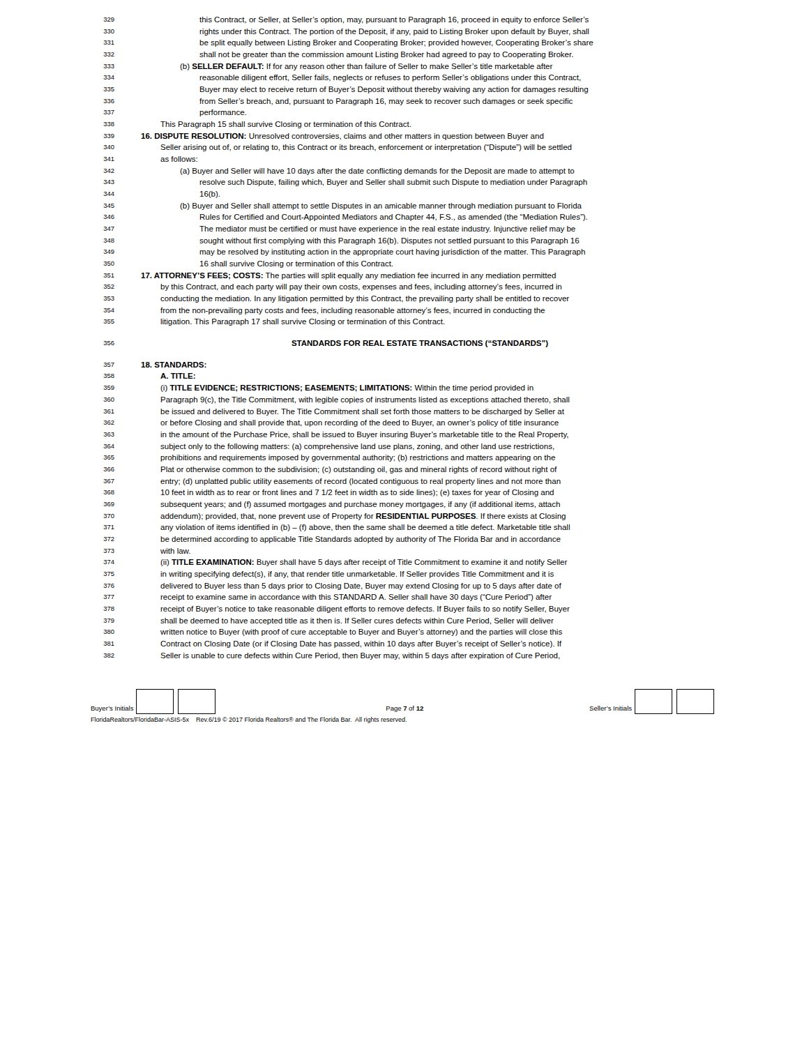329
this Contract, or Seller, at Seller’s option, may, pursuant to Paragraph 16, proceed in equity to enforce Seller’s
330
rights under this Contract. The portion of the Deposit, if any, paid to Listing Broker upon default by Buyer, shall
331
be split equally between Listing Broker and Cooperating Broker; provided however, Cooperating Broker’s share
332
shall not be greater than the commission amount Listing Broker had agreed to pay to Cooperating Broker.
333
(b) SELLER DEFAULT: If for any reason other than failure of Seller to make Seller’s title marketable after
334
reasonable diligent effort, Seller fails, neglects or refuses to perform Seller’s obligations under this Contract,
335
Buyer may elect to receive return of Buyer’s Deposit without thereby waiving any action for damages resulting
336
from Seller’s breach, and, pursuant to Paragraph 16, may seek to recover such damages or seek specific
337
performance.
338
This Paragraph 15 shall survive Closing or termination of this Contract.
339
16. DISPUTE RESOLUTION: Unresolved controversies, claims and other matters in question between Buyer and
340
Seller arising out of, or relating to, this Contract or its breach, enforcement or interpretation (“Dispute”) will be settled
341
as follows:
342
(a) Buyer and Seller will have 10 days after the date conflicting demands for the Deposit are made to attempt to
343
resolve such Dispute, failing which, Buyer and Seller shall submit such Dispute to mediation under Paragraph
344
16(b).
345
(b) Buyer and Seller shall attempt to settle Disputes in an amicable manner through mediation pursuant to Florida
346
Rules for Certified and Court-Appointed Mediators and Chapter 44, F.S., as amended (the “Mediation Rules”).
347
The mediator must be certified or must have experience in the real estate industry. Injunctive relief may be
348
sought without first complying with this Paragraph 16(b). Disputes not settled pursuant to this Paragraph 16
349
may be resolved by instituting action in the appropriate court having jurisdiction of the matter. This Paragraph
350
16 shall survive Closing or termination of this Contract.
351
17. ATTORNEY’S FEES; COSTS: The parties will split equally any mediation fee incurred in any mediation permitted
352
by this Contract, and each party will pay their own costs, expenses and fees, including attorney’s fees, incurred in
353
conducting the mediation. In any litigation permitted by this Contract, the prevailing party shall be entitled to recover
354
from the non-prevailing party costs and fees, including reasonable attorney’s fees, incurred in conducting the
355
litigation. This Paragraph 17 shall survive Closing or termination of this Contract.
356
STANDARDS FOR REAL ESTATE TRANSACTIONS (“STANDARDS”)
357
18. STANDARDS:
358
A. TITLE:
359
(i) TITLE EVIDENCE; RESTRICTIONS; EASEMENTS; LIMITATIONS: Within the time period provided in
360
Paragraph 9(c), the Title Commitment, with legible copies of instruments listed as exceptions attached thereto, shall
361
be issued and delivered to Buyer. The Title Commitment shall set forth those matters to be discharged by Seller at
362
or before Closing and shall provide that, upon recording of the deed to Buyer, an owner’s policy of title insurance
363
in the amount of the Purchase Price, shall be issued to Buyer insuring Buyer’s marketable title to the Real Property,
364
subject only to the following matters: (a) comprehensive land use plans, zoning, and other land use restrictions,
365
prohibitions and requirements imposed by governmental authority; (b) restrictions and matters appearing on the
366
Plat or otherwise common to the subdivision; (c) outstanding oil, gas and mineral rights of record without right of
367
entry; (d) unplatted public utility easements of record (located contiguous to real property lines and not more than
368
10 feet in width as to rear or front lines and 7 1/2 feet in width as to side lines); (e) taxes for year of Closing and
369
subsequent years; and (f) assumed mortgages and purchase money mortgages, if any (if additional items, attach
370
addendum); provided, that, none prevent use of Property for RESIDENTIAL PURPOSES. If there exists at Closing
371
any violation of items identified in (b) – (f) above, then the same shall be deemed a title defect. Marketable title shall
372
be determined according to applicable Title Standards adopted by authority of The Florida Bar and in accordance
373
with law.
374
(ii) TITLE EXAMINATION: Buyer shall have 5 days after receipt of Title Commitment to examine it and notify Seller
375
in writing specifying defect(s), if any, that render title unmarketable. If Seller provides Title Commitment and it is
376
delivered to Buyer less than 5 days prior to Closing Date, Buyer may extend Closing for up to 5 days after date of
377
receipt to examine same in accordance with this STANDARD A. Seller shall have 30 days (“Cure Period”) after
378
receipt of Buyer’s notice to take reasonable diligent efforts to remove defects. If Buyer fails to so notify Seller, Buyer
379
shall be deemed to have accepted title as it then is. If Seller cures defects within Cure Period, Seller will deliver
380
written notice to Buyer (with proof of cure acceptable to Buyer and Buyer’s attorney) and the parties will close this
381
Contract on Closing Date (or if Closing Date has passed, within 10 days after Buyer’s receipt of Seller’s notice). If
382
Seller is unable to cure defects within Cure Period, then Buyer may, within 5 days after expiration of Cure Period,
Buyer’s Initials
Page 7 of 12
Seller’s Initials
FloridaRealtors/FloridaBar-ASIS-5x Rev.6/19 © 2017 Florida Realtors® and The Florida Bar. All rights reserved.